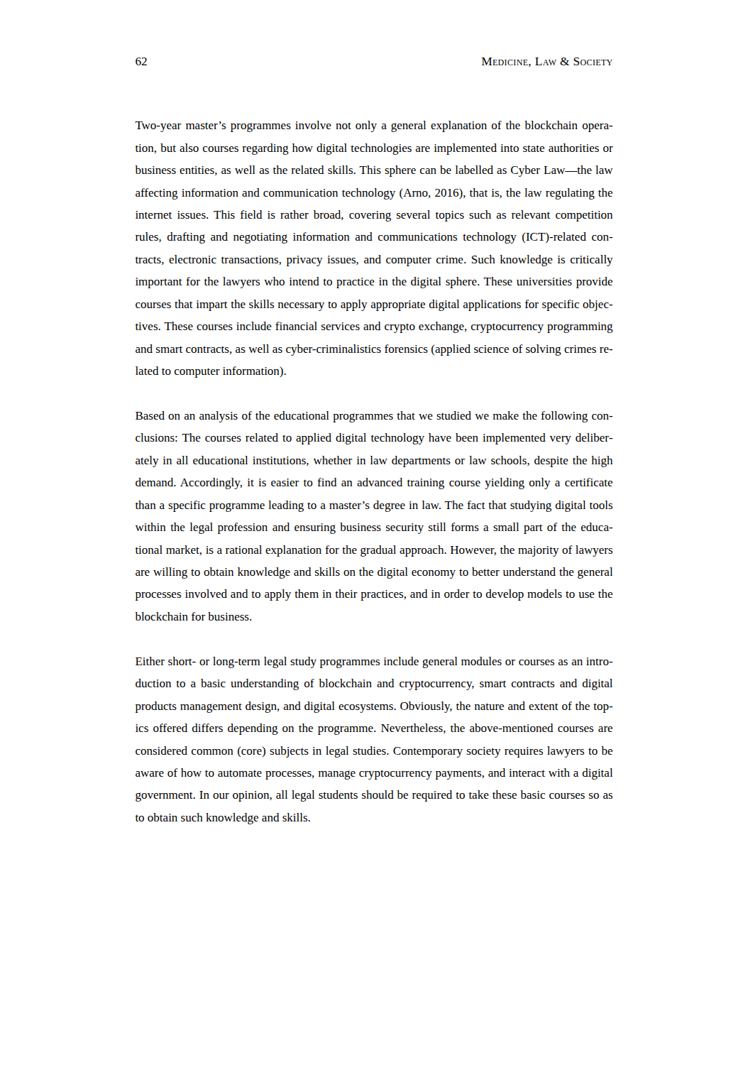62 Medicine, Law & Society
Two-year master’s programmes involve not only a general explanation of the blockchain operation, but also courses regarding how digital technologies are implemented into state authorities or business entities, as well as the related skills. This sphere can be labelled as Cyber Law—the law affecting information and communication technology (Arno, 2016), that is, the law regulating the internet issues. This field is rather broad, covering several topics such as relevant competition rules, drafting and negotiating information and communications technology (ICT)-related contracts, electronic transactions, privacy issues, and computer crime. Such knowledge is critically important for the lawyers who intend to practice in the digital sphere. These universities provide courses that impart the skills necessary to apply appropriate digital applications for specific objectives. These courses include financial services and crypto exchange, cryptocurrency programming and smart contracts, as well as cyber-criminalistics forensics (applied science of solving crimes related to computer information).
Based on an analysis of the educational programmes that we studied we make the following conclusions: The courses related to applied digital technology have been implemented very deliberately in all educational institutions, whether in law departments or law schools, despite the high demand. Accordingly, it is easier to find an advanced training course yielding only a certificate than a specific programme leading to a master’s degree in law. The fact that studying digital tools within the legal profession and ensuring business security still forms a small part of the educational market, is a rational explanation for the gradual approach. However, the majority of lawyers are willing to obtain knowledge and skills on the digital economy to better understand the general processes involved and to apply them in their practices, and in order to develop models to use the blockchain for business.
Either short- or long-term legal study programmes include general modules or courses as an introduction to a basic understanding of blockchain and cryptocurrency, smart contracts and digital products management design, and digital ecosystems. Obviously, the nature and extent of the topics offered differs depending on the programme. Nevertheless, the above-mentioned courses are considered common (core) subjects in legal studies. Contemporary society requires lawyers to be aware of how to automate processes, manage cryptocurrency payments, and interact with a digital government. In our opinion, all legal students should be required to take these basic courses so as to obtain such knowledge and skills.